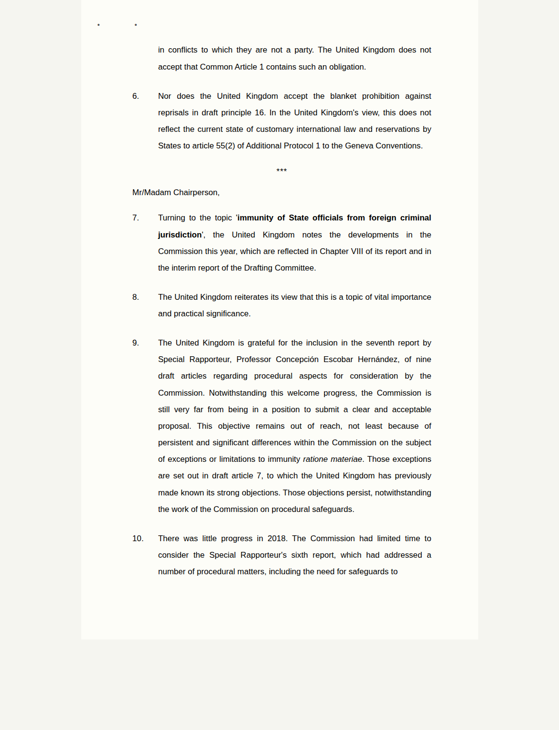• •
in conflicts to which they are not a party. The United Kingdom does not accept that Common Article 1 contains such an obligation.
Nor does the United Kingdom accept the blanket prohibition against reprisals in draft principle 16. In the United Kingdom's view, this does not reflect the current state of customary international law and reservations by States to article 55(2) of Additional Protocol 1 to the Geneva Conventions.
***
Mr/Madam Chairperson,
Turning to the topic 'immunity of State officials from foreign criminal jurisdiction', the United Kingdom notes the developments in the Commission this year, which are reflected in Chapter VIII of its report and in the interim report of the Drafting Committee.
The United Kingdom reiterates its view that this is a topic of vital importance and practical significance.
The United Kingdom is grateful for the inclusion in the seventh report by Special Rapporteur, Professor Concepción Escobar Hernández, of nine draft articles regarding procedural aspects for consideration by the Commission. Notwithstanding this welcome progress, the Commission is still very far from being in a position to submit a clear and acceptable proposal. This objective remains out of reach, not least because of persistent and significant differences within the Commission on the subject of exceptions or limitations to immunity ratione materiae. Those exceptions are set out in draft article 7, to which the United Kingdom has previously made known its strong objections. Those objections persist, notwithstanding the work of the Commission on procedural safeguards.
There was little progress in 2018. The Commission had limited time to consider the Special Rapporteur's sixth report, which had addressed a number of procedural matters, including the need for safeguards to